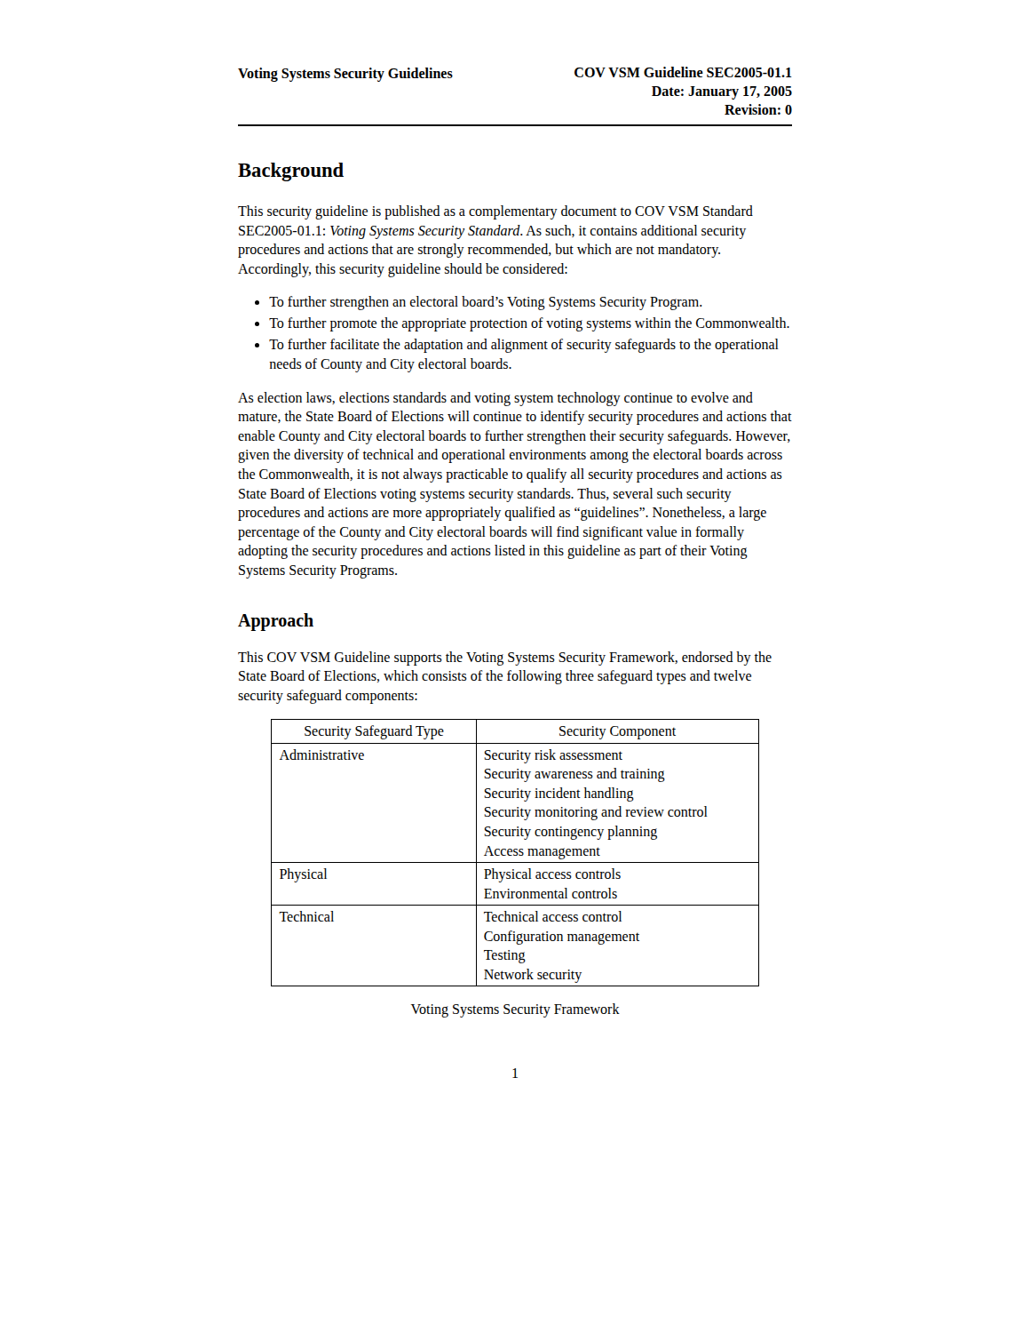Voting Systems Security Guidelines
COV VSM Guideline SEC2005-01.1
Date: January 17, 2005
Revision: 0
Background
This security guideline is published as a complementary document to COV VSM Standard SEC2005-01.1: Voting Systems Security Standard. As such, it contains additional security procedures and actions that are strongly recommended, but which are not mandatory. Accordingly, this security guideline should be considered:
To further strengthen an electoral board’s Voting Systems Security Program.
To further promote the appropriate protection of voting systems within the Commonwealth.
To further facilitate the adaptation and alignment of security safeguards to the operational needs of County and City electoral boards.
As election laws, elections standards and voting system technology continue to evolve and mature, the State Board of Elections will continue to identify security procedures and actions that enable County and City electoral boards to further strengthen their security safeguards. However, given the diversity of technical and operational environments among the electoral boards across the Commonwealth, it is not always practicable to qualify all security procedures and actions as State Board of Elections voting systems security standards. Thus, several such security procedures and actions are more appropriately qualified as “guidelines”. Nonetheless, a large percentage of the County and City electoral boards will find significant value in formally adopting the security procedures and actions listed in this guideline as part of their Voting Systems Security Programs.
Approach
This COV VSM Guideline supports the Voting Systems Security Framework, endorsed by the State Board of Elections, which consists of the following three safeguard types and twelve security safeguard components:
| Security Safeguard Type | Security Component |
| --- | --- |
| Administrative | Security risk assessment Security awareness and training Security incident handling Security monitoring and review control Security contingency planning Access management |
| Physical | Physical access controls Environmental controls |
| Technical | Technical access control Configuration management Testing Network security |
Voting Systems Security Framework
1